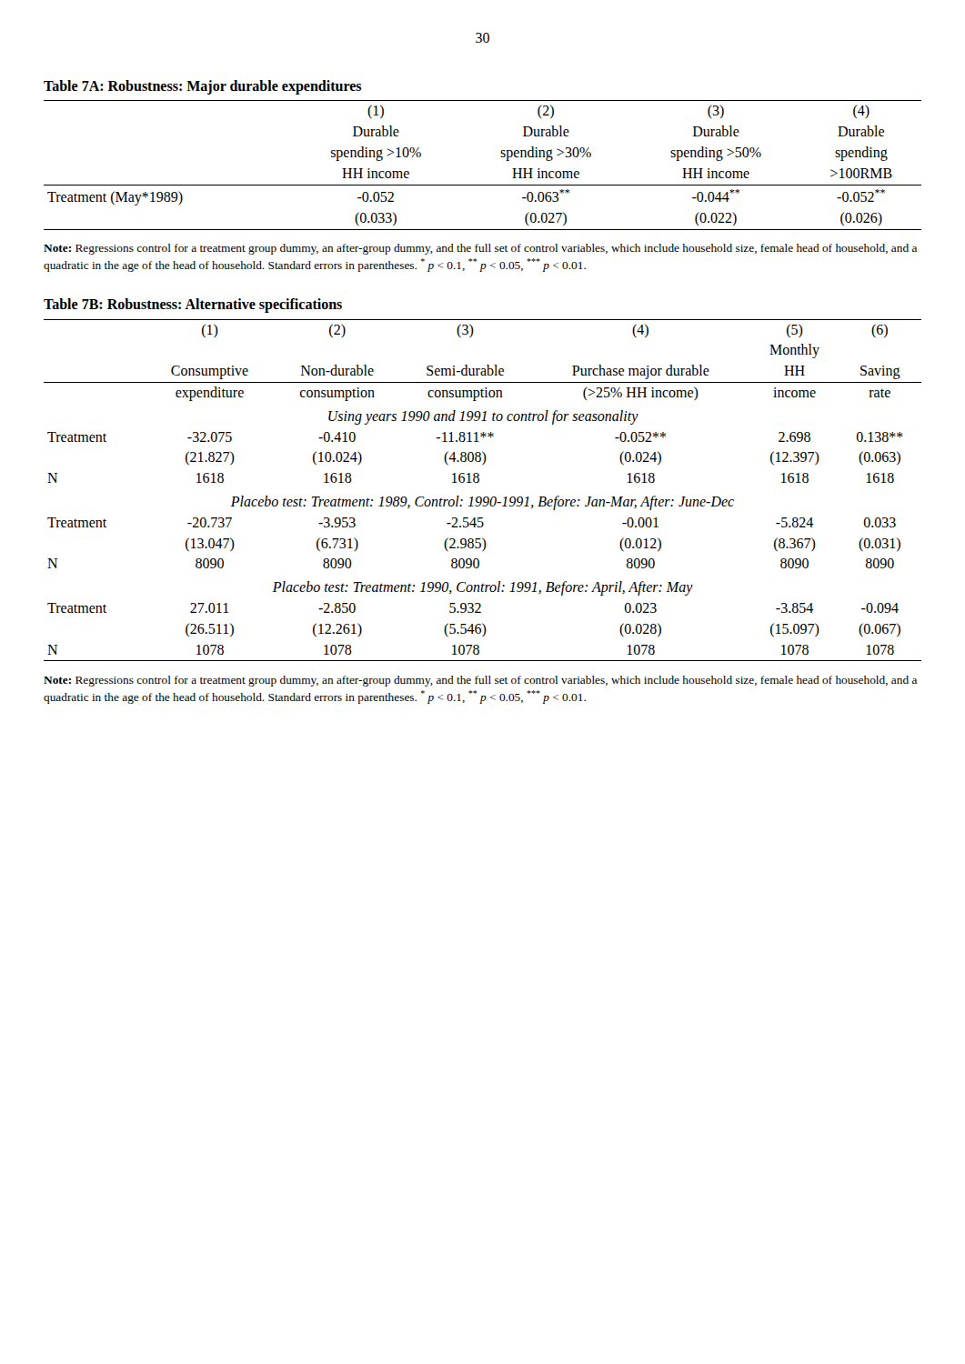30
Table 7A: Robustness: Major durable expenditures
| | (1) | (2) | (3) | (4) |
| | Durable | Durable | Durable | Durable |
| | spending >10% | spending >30% | spending >50% | spending |
| | HH income | HH income | HH income | >100RMB |
| Treatment (May*1989) | -0.052 | -0.063 ** | -0.044 ** | -0.052 ** |
| | (0.033) | (0.027) | (0.022) | (0.026) |
Note: Regressions control for a treatment group dummy, an after-group dummy, and the full set of control variables, which include household size, female head of household, and a quadratic in the age of the head of household. Standard errors in parentheses. * p < 0.1, ** p < 0.05, *** p < 0.01.
Table 7B: Robustness: Alternative specifications
| | (1) | (2) | (3) | (4) | (5) | (6) |
| | | | | | Monthly | |
| | Consumptive | Non-durable | Semi-durable | Purchase major durable | HH | Saving |
| | expenditure | consumption | consumption | (>25% HH income) | income | rate |
| Using years 1990 and 1991 to control for seasonality |
| Treatment | -32.075 | -0.410 | -11.811** | -0.052** | 2.698 | 0.138** |
| | (21.827) | (10.024) | (4.808) | (0.024) | (12.397) | (0.063) |
| N | 1618 | 1618 | 1618 | 1618 | 1618 | 1618 |
| Placebo test: Treatment: 1989, Control: 1990-1991, Before: Jan-Mar, After: June-Dec |
| Treatment | -20.737 | -3.953 | -2.545 | -0.001 | -5.824 | 0.033 |
| | (13.047) | (6.731) | (2.985) | (0.012) | (8.367) | (0.031) |
| N | 8090 | 8090 | 8090 | 8090 | 8090 | 8090 |
| Placebo test: Treatment: 1990, Control: 1991, Before: April, After: May |
| Treatment | 27.011 | -2.850 | 5.932 | 0.023 | -3.854 | -0.094 |
| | (26.511) | (12.261) | (5.546) | (0.028) | (15.097) | (0.067) |
| N | 1078 | 1078 | 1078 | 1078 | 1078 | 1078 |
Note: Regressions control for a treatment group dummy, an after-group dummy, and the full set of control variables, which include household size, female head of household, and a quadratic in the age of the head of household. Standard errors in parentheses. * p < 0.1, ** p < 0.05, *** p < 0.01.